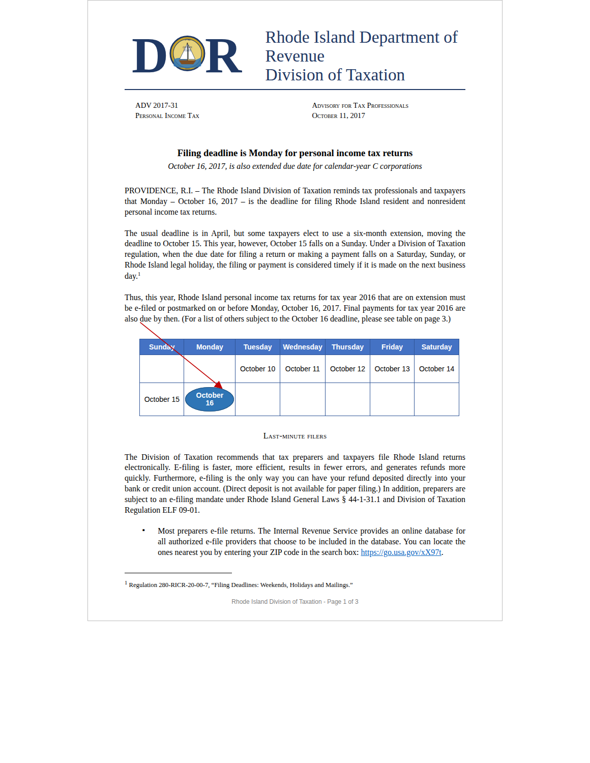D R 1790 2001 OCEAN STATE
Rhode Island Department of Revenue
Division of Taxation
| ADV 2017-31 Personal Income Tax | Advisory for Tax Professionals October 11, 2017 |
Filing deadline is Monday for personal income tax returns
October 16, 2017, is also extended due date for calendar-year C corporations
PROVIDENCE, R.I. – The Rhode Island Division of Taxation reminds tax professionals and taxpayers that Monday – October 16, 2017 – is the deadline for filing Rhode Island resident and nonresident personal income tax returns.
The usual deadline is in April, but some taxpayers elect to use a six-month extension, moving the deadline to October 15. This year, however, October 15 falls on a Sunday. Under a Division of Taxation regulation, when the due date for filing a return or making a payment falls on a Saturday, Sunday, or Rhode Island legal holiday, the filing or payment is considered timely if it is made on the next business day.1
Thus, this year, Rhode Island personal income tax returns for tax year 2016 that are on extension must be e-filed or postmarked on or before Monday, October 16, 2017. Final payments for tax year 2016 are also due by then. (For a list of others subject to the October 16 deadline, please see table on page 3.)
| Sunday | Monday | Tuesday | Wednesday | Thursday | Friday | Saturday |
| --- | --- | --- | --- | --- | --- | --- |
| | | October 10 | October 11 | October 12 | October 13 | October 14 |
| October 15 | October 16 | | | | | |
Last-minute filers
The Division of Taxation recommends that tax preparers and taxpayers file Rhode Island returns electronically. E-filing is faster, more efficient, results in fewer errors, and generates refunds more quickly. Furthermore, e-filing is the only way you can have your refund deposited directly into your bank or credit union account. (Direct deposit is not available for paper filing.) In addition, preparers are subject to an e-filing mandate under Rhode Island General Laws § 44-1-31.1 and Division of Taxation Regulation ELF 09-01.
Most preparers e-file returns. The Internal Revenue Service provides an online database for all authorized e-file providers that choose to be included in the database. You can locate the ones nearest you by entering your ZIP code in the search box: https://go.usa.gov/xX97t.
1 Regulation 280-RICR-20-00-7, “Filing Deadlines: Weekends, Holidays and Mailings.”
Rhode Island Division of Taxation - Page 1 of 3